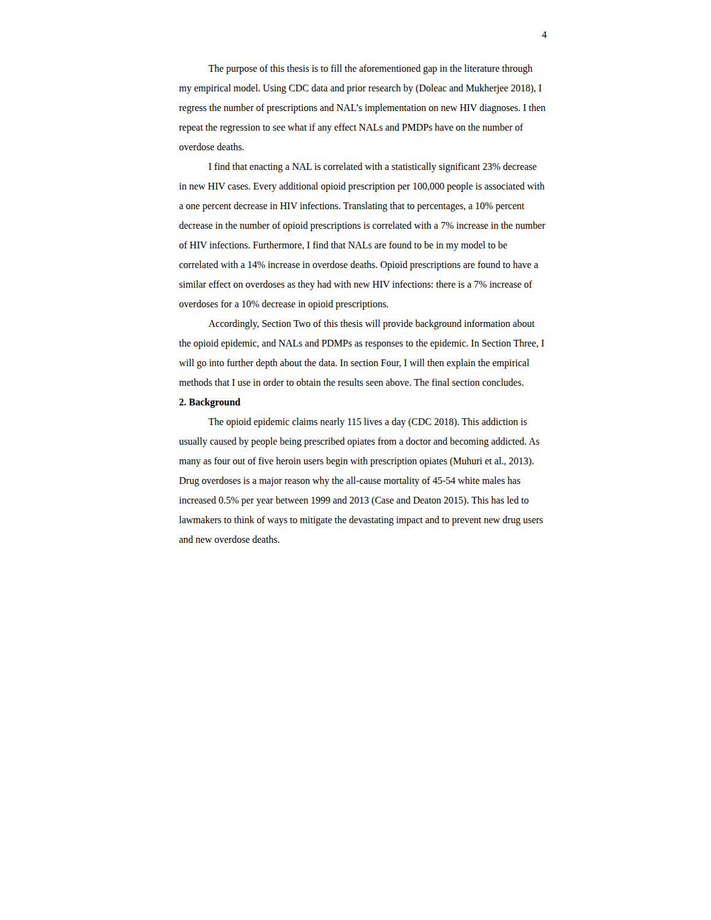4
The purpose of this thesis is to fill the aforementioned gap in the literature through my empirical model. Using CDC data and prior research by (Doleac and Mukherjee 2018), I regress the number of prescriptions and NAL’s implementation on new HIV diagnoses. I then repeat the regression to see what if any effect NALs and PMDPs have on the number of overdose deaths.
I find that enacting a NAL is correlated with a statistically significant 23% decrease in new HIV cases. Every additional opioid prescription per 100,000 people is associated with a one percent decrease in HIV infections. Translating that to percentages, a 10% percent decrease in the number of opioid prescriptions is correlated with a 7% increase in the number of HIV infections. Furthermore, I find that NALs are found to be in my model to be correlated with a 14% increase in overdose deaths. Opioid prescriptions are found to have a similar effect on overdoses as they had with new HIV infections: there is a 7% increase of overdoses for a 10% decrease in opioid prescriptions.
Accordingly, Section Two of this thesis will provide background information about the opioid epidemic, and NALs and PDMPs as responses to the epidemic. In Section Three, I will go into further depth about the data. In section Four, I will then explain the empirical methods that I use in order to obtain the results seen above. The final section concludes.
2. Background
The opioid epidemic claims nearly 115 lives a day (CDC 2018). This addiction is usually caused by people being prescribed opiates from a doctor and becoming addicted. As many as four out of five heroin users begin with prescription opiates (Muhuri et al., 2013). Drug overdoses is a major reason why the all-cause mortality of 45-54 white males has increased 0.5% per year between 1999 and 2013 (Case and Deaton 2015). This has led to lawmakers to think of ways to mitigate the devastating impact and to prevent new drug users and new overdose deaths.